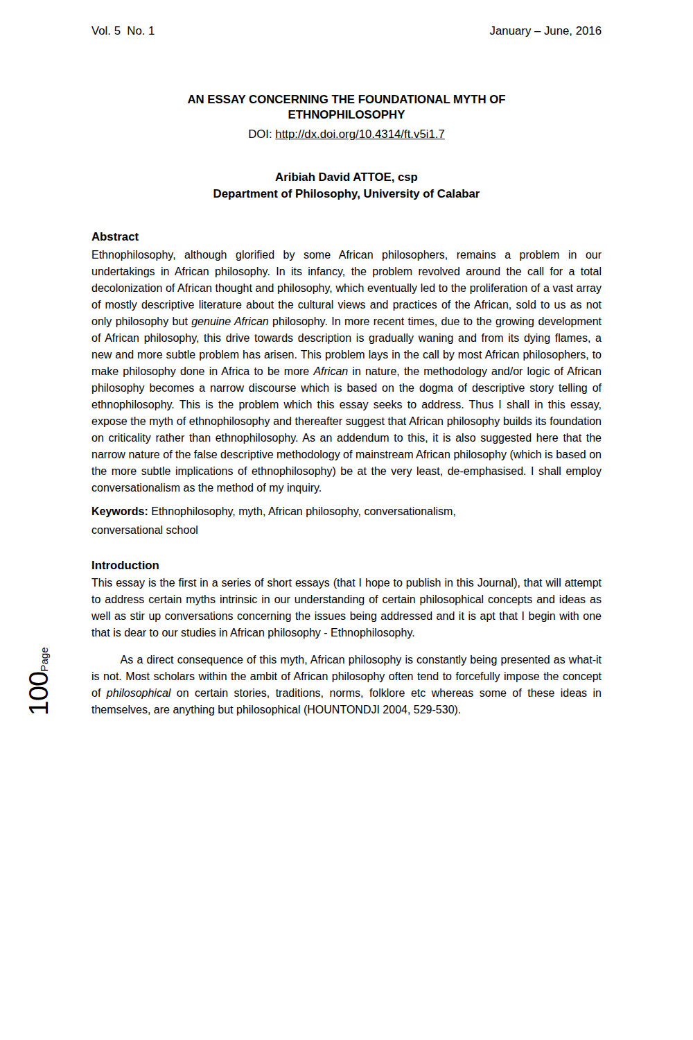Vol. 5 No. 1 January – June, 2016
An Essay Concerning the Foundational Myth of Ethnophilosophy
DOI: http://dx.doi.org/10.4314/ft.v5i1.7
Aribiah David ATTOE, csp
Department of Philosophy, University of Calabar
Abstract
Ethnophilosophy, although glorified by some African philosophers, remains a problem in our undertakings in African philosophy. In its infancy, the problem revolved around the call for a total decolonization of African thought and philosophy, which eventually led to the proliferation of a vast array of mostly descriptive literature about the cultural views and practices of the African, sold to us as not only philosophy but genuine African philosophy. In more recent times, due to the growing development of African philosophy, this drive towards description is gradually waning and from its dying flames, a new and more subtle problem has arisen. This problem lays in the call by most African philosophers, to make philosophy done in Africa to be more African in nature, the methodology and/or logic of African philosophy becomes a narrow discourse which is based on the dogma of descriptive story telling of ethnophilosophy. This is the problem which this essay seeks to address. Thus I shall in this essay, expose the myth of ethnophilosophy and thereafter suggest that African philosophy builds its foundation on criticality rather than ethnophilosophy. As an addendum to this, it is also suggested here that the narrow nature of the false descriptive methodology of mainstream African philosophy (which is based on the more subtle implications of ethnophilosophy) be at the very least, de-emphasised. I shall employ conversationalism as the method of my inquiry.
Keywords: Ethnophilosophy, myth, African philosophy, conversationalism,
conversational school
Introduction
This essay is the first in a series of short essays (that I hope to publish in this Journal), that will attempt to address certain myths intrinsic in our understanding of certain philosophical concepts and ideas as well as stir up conversations concerning the issues being addressed and it is apt that I begin with one that is dear to our studies in African philosophy - Ethnophilosophy.
As a direct consequence of this myth, African philosophy is constantly being presented as what-it is not. Most scholars within the ambit of African philosophy often tend to forcefully impose the concept of philosophical on certain stories, traditions, norms, folklore etc whereas some of these ideas in themselves, are anything but philosophical (HOUNTONDJI 2004, 529-530).
100 Page